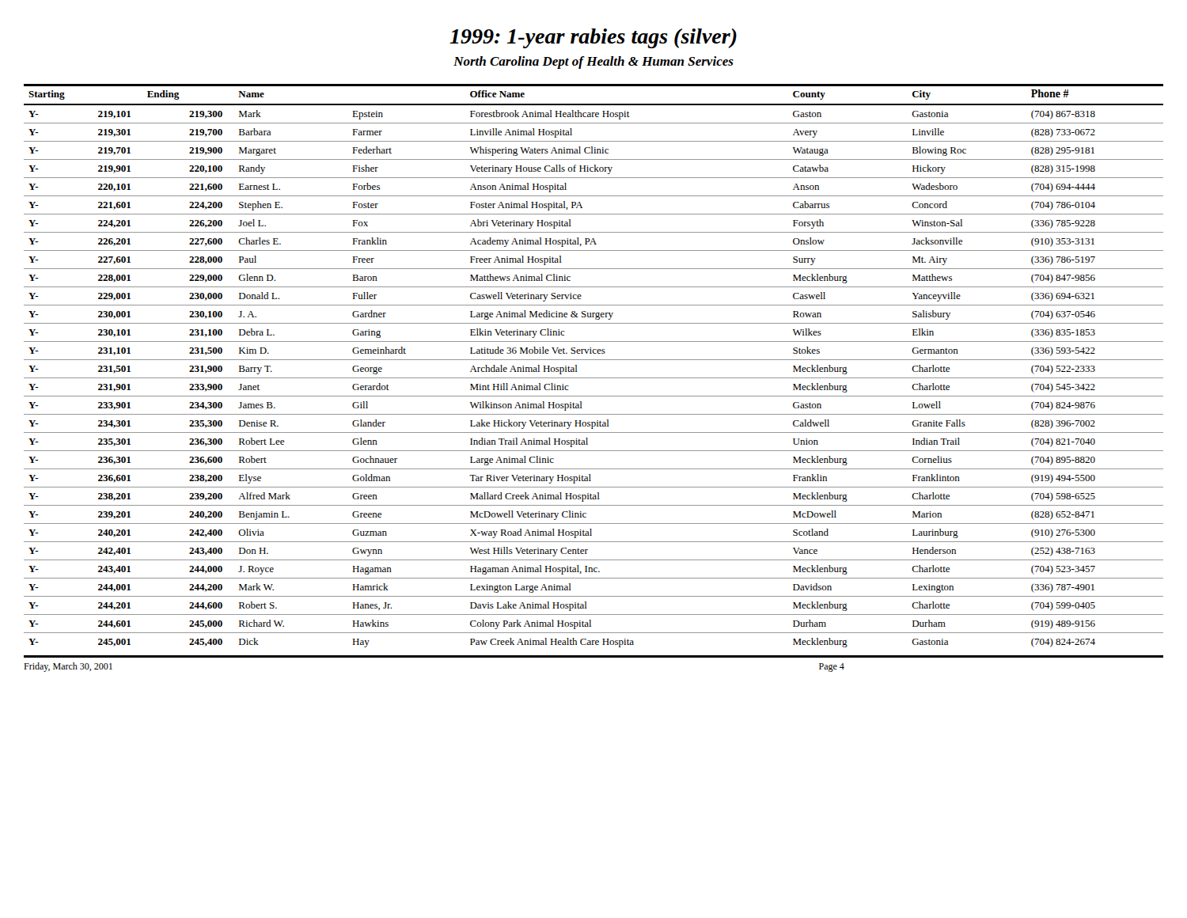1999: 1-year rabies tags (silver)
North Carolina Dept of Health & Human Services
| Starting | Ending | Name | | Office Name | County | City | Phone # |
| --- | --- | --- | --- | --- | --- | --- | --- |
| Y- | 219,101 | 219,300 | Mark | Epstein | Forestbrook Animal Healthcare Hospit | Gaston | Gastonia | (704) 867-8318 |
| Y- | 219,301 | 219,700 | Barbara | Farmer | Linville Animal Hospital | Avery | Linville | (828) 733-0672 |
| Y- | 219,701 | 219,900 | Margaret | Federhart | Whispering Waters Animal Clinic | Watauga | Blowing Roc | (828) 295-9181 |
| Y- | 219,901 | 220,100 | Randy | Fisher | Veterinary House Calls of Hickory | Catawba | Hickory | (828) 315-1998 |
| Y- | 220,101 | 221,600 | Earnest L. | Forbes | Anson Animal Hospital | Anson | Wadesboro | (704) 694-4444 |
| Y- | 221,601 | 224,200 | Stephen E. | Foster | Foster Animal Hospital, PA | Cabarrus | Concord | (704) 786-0104 |
| Y- | 224,201 | 226,200 | Joel L. | Fox | Abri Veterinary Hospital | Forsyth | Winston-Sal | (336) 785-9228 |
| Y- | 226,201 | 227,600 | Charles E. | Franklin | Academy Animal Hospital, PA | Onslow | Jacksonville | (910) 353-3131 |
| Y- | 227,601 | 228,000 | Paul | Freer | Freer Animal Hospital | Surry | Mt. Airy | (336) 786-5197 |
| Y- | 228,001 | 229,000 | Glenn D. | Baron | Matthews Animal Clinic | Mecklenburg | Matthews | (704) 847-9856 |
| Y- | 229,001 | 230,000 | Donald L. | Fuller | Caswell Veterinary Service | Caswell | Yanceyville | (336) 694-6321 |
| Y- | 230,001 | 230,100 | J. A. | Gardner | Large Animal Medicine & Surgery | Rowan | Salisbury | (704) 637-0546 |
| Y- | 230,101 | 231,100 | Debra L. | Garing | Elkin Veterinary Clinic | Wilkes | Elkin | (336) 835-1853 |
| Y- | 231,101 | 231,500 | Kim D. | Gemeinhardt | Latitude 36 Mobile Vet. Services | Stokes | Germanton | (336) 593-5422 |
| Y- | 231,501 | 231,900 | Barry T. | George | Archdale Animal Hospital | Mecklenburg | Charlotte | (704) 522-2333 |
| Y- | 231,901 | 233,900 | Janet | Gerardot | Mint Hill Animal Clinic | Mecklenburg | Charlotte | (704) 545-3422 |
| Y- | 233,901 | 234,300 | James B. | Gill | Wilkinson Animal Hospital | Gaston | Lowell | (704) 824-9876 |
| Y- | 234,301 | 235,300 | Denise R. | Glander | Lake Hickory Veterinary Hospital | Caldwell | Granite Falls | (828) 396-7002 |
| Y- | 235,301 | 236,300 | Robert Lee | Glenn | Indian Trail Animal Hospital | Union | Indian Trail | (704) 821-7040 |
| Y- | 236,301 | 236,600 | Robert | Gochnauer | Large Animal Clinic | Mecklenburg | Cornelius | (704) 895-8820 |
| Y- | 236,601 | 238,200 | Elyse | Goldman | Tar River Veterinary Hospital | Franklin | Franklinton | (919) 494-5500 |
| Y- | 238,201 | 239,200 | Alfred Mark | Green | Mallard Creek Animal Hospital | Mecklenburg | Charlotte | (704) 598-6525 |
| Y- | 239,201 | 240,200 | Benjamin L. | Greene | McDowell Veterinary Clinic | McDowell | Marion | (828) 652-8471 |
| Y- | 240,201 | 242,400 | Olivia | Guzman | X-way Road Animal Hospital | Scotland | Laurinburg | (910) 276-5300 |
| Y- | 242,401 | 243,400 | Don H. | Gwynn | West Hills Veterinary Center | Vance | Henderson | (252) 438-7163 |
| Y- | 243,401 | 244,000 | J. Royce | Hagaman | Hagaman Animal Hospital, Inc. | Mecklenburg | Charlotte | (704) 523-3457 |
| Y- | 244,001 | 244,200 | Mark W. | Hamrick | Lexington Large Animal | Davidson | Lexington | (336) 787-4901 |
| Y- | 244,201 | 244,600 | Robert S. | Hanes, Jr. | Davis Lake Animal Hospital | Mecklenburg | Charlotte | (704) 599-0405 |
| Y- | 244,601 | 245,000 | Richard W. | Hawkins | Colony Park Animal Hospital | Durham | Durham | (919) 489-9156 |
| Y- | 245,001 | 245,400 | Dick | Hay | Paw Creek Animal Health Care Hospita | Mecklenburg | Gastonia | (704) 824-2674 |
Friday, March 30, 2001 Page 4